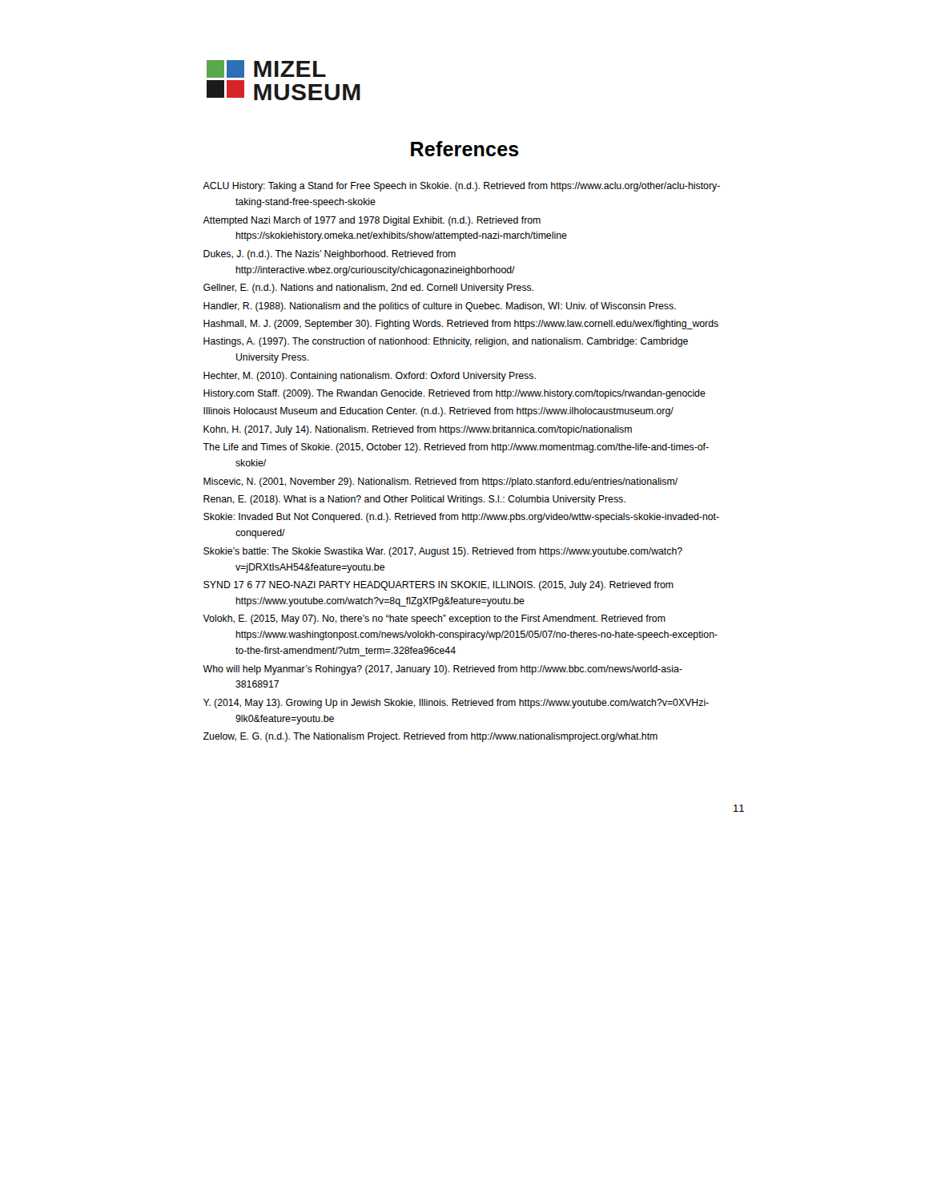MizelMuseum
References
ACLU History: Taking a Stand for Free Speech in Skokie. (n.d.). Retrieved from https://www.aclu.org/other/aclu-history-taking-stand-free-speech-skokie
Attempted Nazi March of 1977 and 1978 Digital Exhibit. (n.d.). Retrieved from https://skokiehistory.omeka.net/exhibits/show/attempted-nazi-march/timeline
Dukes, J. (n.d.). The Nazis’ Neighborhood. Retrieved from http://interactive.wbez.org/curiouscity/chicagonazineighborhood/
Gellner, E. (n.d.). Nations and nationalism, 2nd ed. Cornell University Press.
Handler, R. (1988). Nationalism and the politics of culture in Quebec. Madison, WI: Univ. of Wisconsin Press.
Hashmall, M. J. (2009, September 30). Fighting Words. Retrieved from https://www.law.cornell.edu/wex/fighting_words
Hastings, A. (1997). The construction of nationhood: Ethnicity, religion, and nationalism. Cambridge: Cambridge University Press.
Hechter, M. (2010). Containing nationalism. Oxford: Oxford University Press.
History.com Staff. (2009). The Rwandan Genocide. Retrieved from http://www.history.com/topics/rwandan-genocide
Illinois Holocaust Museum and Education Center. (n.d.). Retrieved from https://www.ilholocaustmuseum.org/
Kohn, H. (2017, July 14). Nationalism. Retrieved from https://www.britannica.com/topic/nationalism
The Life and Times of Skokie. (2015, October 12). Retrieved from http://www.momentmag.com/the-life-and-times-of-skokie/
Miscevic, N. (2001, November 29). Nationalism. Retrieved from https://plato.stanford.edu/entries/nationalism/
Renan, E. (2018). What is a Nation? and Other Political Writings. S.l.: Columbia University Press.
Skokie: Invaded But Not Conquered. (n.d.). Retrieved from http://www.pbs.org/video/wttw-specials-skokie-invaded-not-conquered/
Skokie’s battle: The Skokie Swastika War. (2017, August 15). Retrieved from https://www.youtube.com/watch?v=jDRXtIsAH54&feature=youtu.be
SYND 17 6 77 NEO-NAZI PARTY HEADQUARTERS IN SKOKIE, ILLINOIS. (2015, July 24). Retrieved from https://www.youtube.com/watch?v=8q_flZgXfPg&feature=youtu.be
Volokh, E. (2015, May 07). No, there’s no “hate speech” exception to the First Amendment. Retrieved from https://www.washingtonpost.com/news/volokh-conspiracy/wp/2015/05/07/no-theres-no-hate-speech-exception-to-the-first-amendment/?utm_term=.328fea96ce44
Who will help Myanmar’s Rohingya? (2017, January 10). Retrieved from http://www.bbc.com/news/world-asia-38168917
Y. (2014, May 13). Growing Up in Jewish Skokie, Illinois. Retrieved from https://www.youtube.com/watch?v=0XVHzi-9lk0&feature=youtu.be
Zuelow, E. G. (n.d.). The Nationalism Project. Retrieved from http://www.nationalismproject.org/what.htm
11